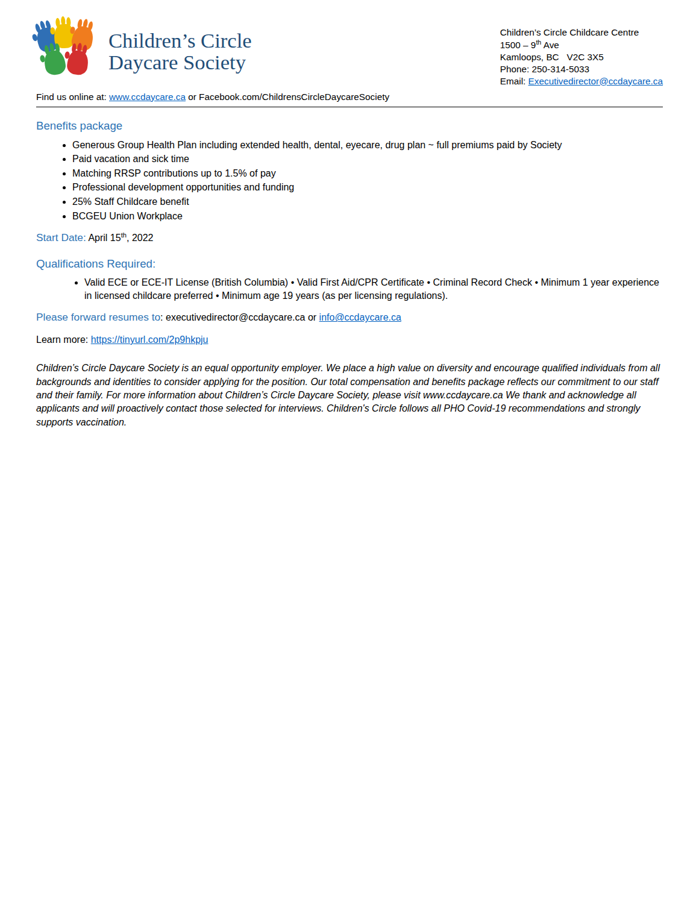Children’s Circle
Daycare Society
Children’s Circle Childcare Centre
1500 – 9th Ave
Kamloops, BC V2C 3X5
Phone: 250-314-5033
Email: Executivedirector@ccdaycare.ca
Find us online at: www.ccdaycare.ca or Facebook.com/ChildrensCircleDaycareSociety
Benefits package
Generous Group Health Plan including extended health, dental, eyecare, drug plan ~ full premiums paid by Society
Paid vacation and sick time
Matching RRSP contributions up to 1.5% of pay
Professional development opportunities and funding
25% Staff Childcare benefit
BCGEU Union Workplace
Start Date: April 15th, 2022
Qualifications Required:
Valid ECE or ECE-IT License (British Columbia) • Valid First Aid/CPR Certificate • Criminal Record Check • Minimum 1 year experience in licensed childcare preferred • Minimum age 19 years (as per licensing regulations).
Please forward resumes to: executivedirector@ccdaycare.ca or info@ccdaycare.ca
Learn more: https://tinyurl.com/2p9hkpju
Children’s Circle Daycare Society is an equal opportunity employer. We place a high value on diversity and encourage qualified individuals from all backgrounds and identities to consider applying for the position. Our total compensation and benefits package reflects our commitment to our staff and their family. For more information about Children’s Circle Daycare Society, please visit www.ccdaycare.ca We thank and acknowledge all applicants and will proactively contact those selected for interviews. Children's Circle follows all PHO Covid-19 recommendations and strongly supports vaccination.